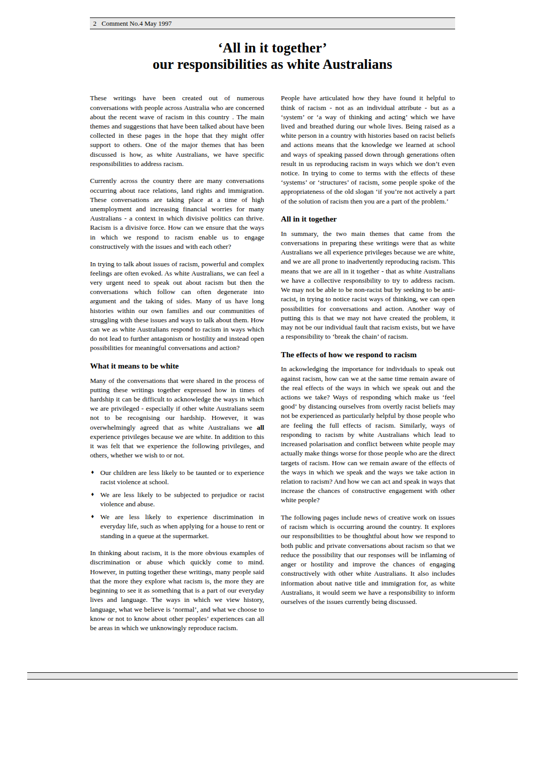2 Comment No.4 May 1997
‘All in it together’ our responsibilities as white Australians
These writings have been created out of numerous conversations with people across Australia who are concerned about the recent wave of racism in this country . The main themes and suggestions that have been talked about have been collected in these pages in the hope that they might offer support to others. One of the major themes that has been discussed is how, as white Australians, we have specific responsibilities to address racism.
Currently across the country there are many conversations occurring about race relations, land rights and immigration. These conversations are taking place at a time of high unemployment and increasing financial worries for many Australians - a context in which divisive politics can thrive. Racism is a divisive force. How can we ensure that the ways in which we respond to racism enable us to engage constructively with the issues and with each other?
In trying to talk about issues of racism, powerful and complex feelings are often evoked. As white Australians, we can feel a very urgent need to speak out about racism but then the conversations which follow can often degenerate into argument and the taking of sides. Many of us have long histories within our own families and our communities of struggling with these issues and ways to talk about them. How can we as white Australians respond to racism in ways which do not lead to further antagonism or hostility and instead open possibilities for meaningful conversations and action?
What it means to be white
Many of the conversations that were shared in the process of putting these writings together expressed how in times of hardship it can be difficult to acknowledge the ways in which we are privileged - especially if other white Australians seem not to be recognising our hardship. However, it was overwhelmingly agreed that as white Australians we all experience privileges because we are white. In addition to this it was felt that we experience the following privileges, and others, whether we wish to or not.
Our children are less likely to be taunted or to experience racist violence at school.
We are less likely to be subjected to prejudice or racist violence and abuse.
We are less likely to experience discrimination in everyday life, such as when applying for a house to rent or standing in a queue at the supermarket.
In thinking about racism, it is the more obvious examples of discrimination or abuse which quickly come to mind. However, in putting together these writings, many people said that the more they explore what racism is, the more they are beginning to see it as something that is a part of our everyday lives and language. The ways in which we view history, language, what we believe is ‘normal’, and what we choose to know or not to know about other peoples’ experiences can all be areas in which we unknowingly reproduce racism.
People have articulated how they have found it helpful to think of racism - not as an individual attribute - but as a ‘system’ or ‘a way of thinking and acting’ which we have lived and breathed during our whole lives. Being raised as a white person in a country with histories based on racist beliefs and actions means that the knowledge we learned at school and ways of speaking passed down through generations often result in us reproducing racism in ways which we don’t even notice. In trying to come to terms with the effects of these ‘systems’ or ‘structures’ of racism, some people spoke of the appropriateness of the old slogan ‘if you’re not actively a part of the solution of racism then you are a part of the problem.’
All in it together
In summary, the two main themes that came from the conversations in preparing these writings were that as white Australians we all experience privileges because we are white, and we are all prone to inadvertently reproducing racism. This means that we are all in it together - that as white Australians we have a collective responsibility to try to address racism. We may not be able to be non-racist but by seeking to be anti-racist, in trying to notice racist ways of thinking, we can open possibilities for conversations and action. Another way of putting this is that we may not have created the problem, it may not be our individual fault that racism exists, but we have a responsibility to ‘break the chain’ of racism.
The effects of how we respond to racism
In ackowledging the importance for individuals to speak out against racism, how can we at the same time remain aware of the real effects of the ways in which we speak out and the actions we take? Ways of responding which make us ‘feel good’ by distancing ourselves from overtly racist beliefs may not be experienced as particularly helpful by those people who are feeling the full effects of racism. Similarly, ways of responding to racism by white Australians which lead to increased polarisation and conflict between white people may actually make things worse for those people who are the direct targets of racism. How can we remain aware of the effects of the ways in which we speak and the ways we take action in relation to racism? And how we can act and speak in ways that increase the chances of constructive engagement with other white people?
The following pages include news of creative work on issues of racism which is occurring around the country. It explores our responsibilities to be thoughtful about how we respond to both public and private conversations about racism so that we reduce the possibility that our responses will be inflaming of anger or hostility and improve the chances of engaging constructively with other white Australians. It also includes information about native title and immigration for, as white Australians, it would seem we have a responsibility to inform ourselves of the issues currently being discussed.